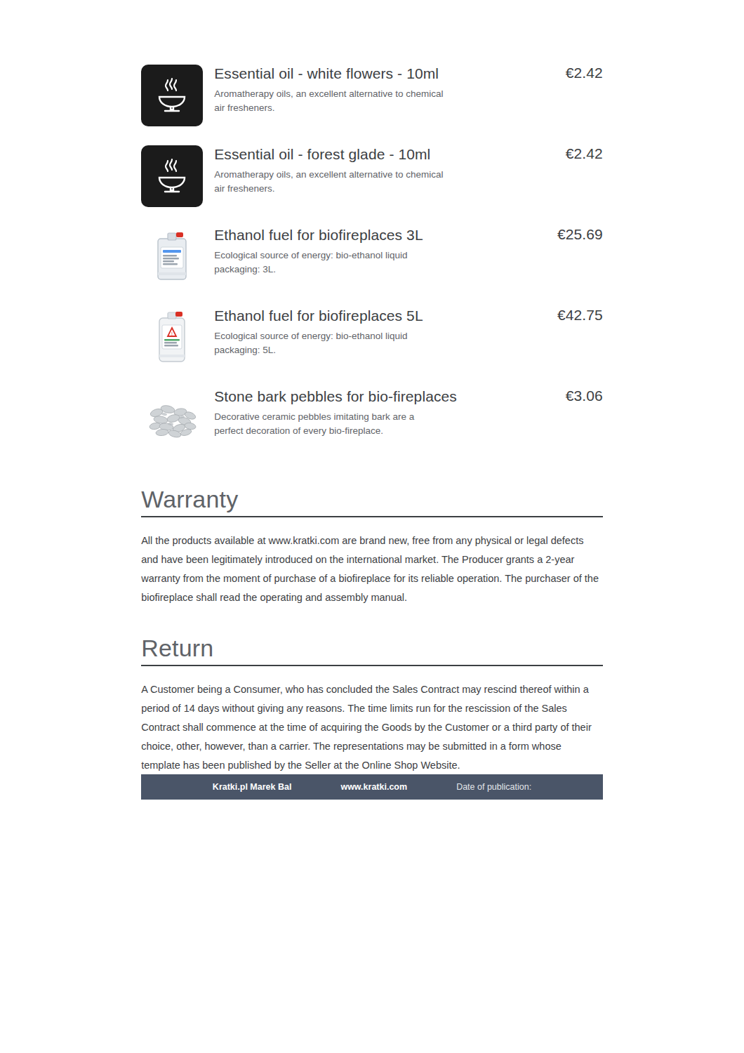| | Essential oil - white flowers - 10ml Aromatherapy oils, an excellent alternative to chemical air fresheners. | €2.42 |
| | Essential oil - forest glade - 10ml Aromatherapy oils, an excellent alternative to chemical air fresheners. | €2.42 |
| | Ethanol fuel for biofireplaces 3L Ecological source of energy: bio-ethanol liquid packaging: 3L. | €25.69 |
| ! | Ethanol fuel for biofireplaces 5L Ecological source of energy: bio-ethanol liquid packaging: 5L. | €42.75 |
| | Stone bark pebbles for bio-fireplaces Decorative ceramic pebbles imitating bark are a perfect decoration of every bio-fireplace. | €3.06 |
Warranty
All the products available at www.kratki.com are brand new, free from any physical or legal defects and have been legitimately introduced on the international market. The Producer grants a 2-year warranty from the moment of purchase of a biofireplace for its reliable operation. The purchaser of the biofireplace shall read the operating and assembly manual.
Return
A Customer being a Consumer, who has concluded the Sales Contract may rescind thereof within a period of 14 days without giving any reasons. The time limits run for the rescission of the Sales Contract shall commence at the time of acquiring the Goods by the Customer or a third party of their choice, other, however, than a carrier. The representations may be submitted in a form whose template has been published by the Seller at the Online Shop Website.
Kratki.pl Marek Bal www.kratki.com Date of publication: